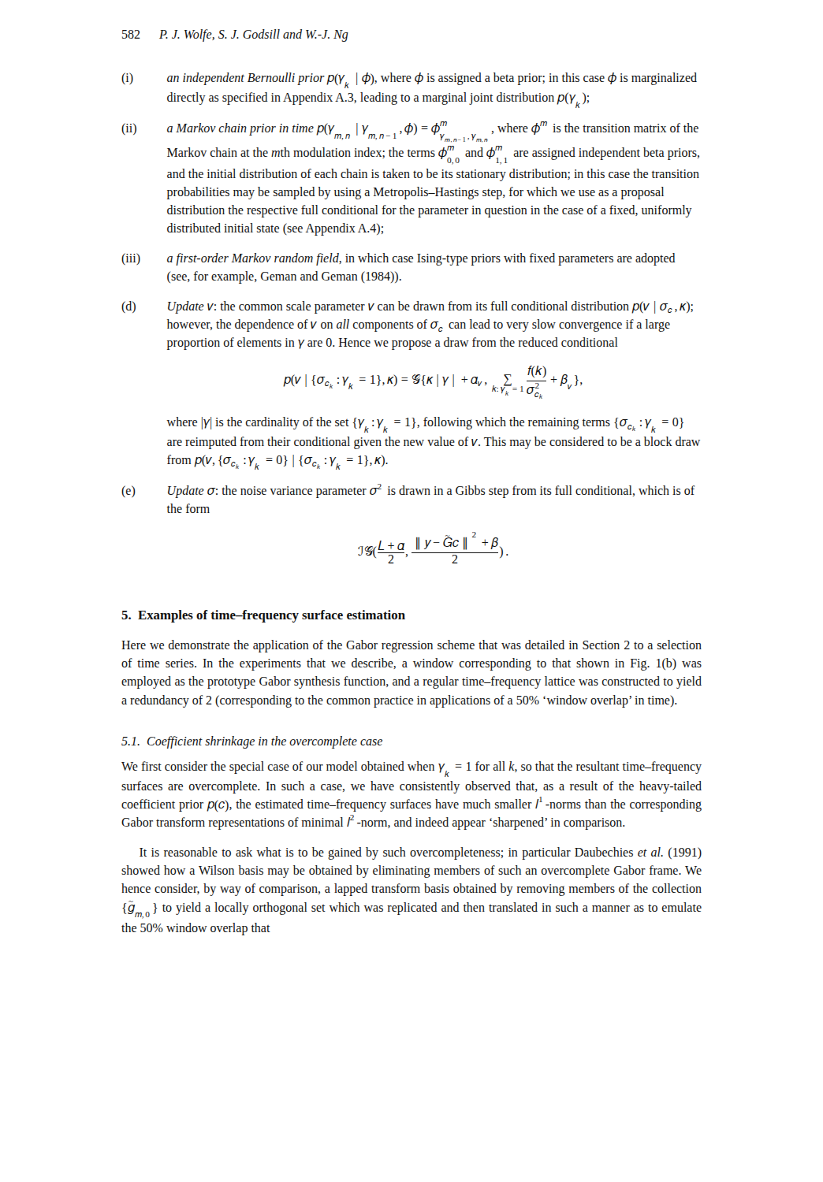582 P. J. Wolfe, S. J. Godsill and W.-J. Ng
(i) an independent Bernoulli prior p(γk|ϕ), where ϕ is assigned a beta prior; in this case ϕ is marginalized directly as specified in Appendix A.3, leading to a marginal joint distribution p(γk);
(ii) a Markov chain prior in time p(γm,n|γm,n−1,ϕ)=ϕγm,n−1,γm,nm, where ϕm is the transition matrix of the Markov chain at the mth modulation index; the terms ϕ0,0m and ϕ1,1m are assigned independent beta priors, and the initial distribution of each chain is taken to be its stationary distribution; in this case the transition probabilities may be sampled by using a Metropolis–Hastings step, for which we use as a proposal distribution the respective full conditional for the parameter in question in the case of a fixed, uniformly distributed initial state (see Appendix A.4);
(iii) a first-order Markov random field, in which case Ising-type priors with fixed parameters are adopted (see, for example, Geman and Geman (1984)).
(d) Update ν: the common scale parameter ν can be drawn from its full conditional distribution p(ν|σc,κ); however, the dependence of ν on all components of σc can lead to very slow convergence if a large proportion of elements in γ are 0. Hence we propose a draw from the reduced conditional
p(ν|{σck:γk=1},κ) = 𝒢 { κ|γ|+αν , ∑ k:γk=1 f(k) σck2 +βν } ,
where |γ| is the cardinality of the set {γk:γk=1}, following which the remaining terms {σck:γk=0} are reimputed from their conditional given the new value of ν. This may be considered to be a block draw from p(ν,{σck:γk=0}|{σck:γk=1},κ).
(e) Update σ: the noise variance parameter σ2 is drawn in a Gibbs step from its full conditional, which is of the form
ℐ𝒢 ( L+α2 , ∥y−G~c∥2+β 2 ) .
5. Examples of time–frequency surface estimation
Here we demonstrate the application of the Gabor regression scheme that was detailed in Section 2 to a selection of time series. In the experiments that we describe, a window corresponding to that shown in Fig. 1(b) was employed as the prototype Gabor synthesis function, and a regular time–frequency lattice was constructed to yield a redundancy of 2 (corresponding to the common practice in applications of a 50% ‘window overlap’ in time).
5.1. Coefficient shrinkage in the overcomplete case
We first consider the special case of our model obtained when γk=1 for all k, so that the resultant time–frequency surfaces are overcomplete. In such a case, we have consistently observed that, as a result of the heavy-tailed coefficient prior p(c), the estimated time–frequency surfaces have much smaller l1-norms than the corresponding Gabor transform representations of minimal l2-norm, and indeed appear ‘sharpened’ in comparison.
It is reasonable to ask what is to be gained by such overcompleteness; in particular Daubechies et al. (1991) showed how a Wilson basis may be obtained by eliminating members of such an overcomplete Gabor frame. We hence consider, by way of comparison, a lapped transform basis obtained by removing members of the collection {g~m,0} to yield a locally orthogonal set which was replicated and then translated in such a manner as to emulate the 50% window overlap that